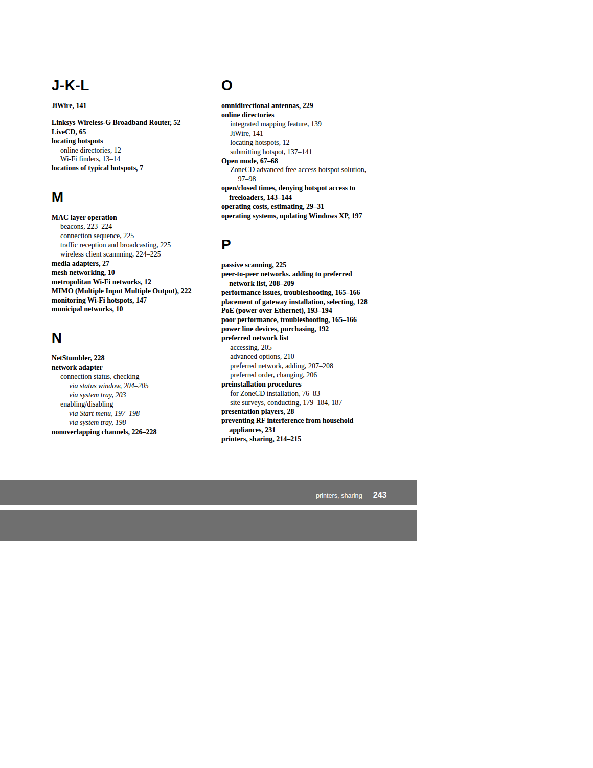J-K-L
JiWire, 141
Linksys Wireless-G Broadband Router, 52
LiveCD, 65
locating hotspots
online directories, 12
Wi-Fi finders, 13–14
locations of typical hotspots, 7
M
MAC layer operation
beacons, 223–224
connection sequence, 225
traffic reception and broadcasting, 225
wireless client scannning, 224–225
media adapters, 27
mesh networking, 10
metropolitan Wi-Fi networks, 12
MIMO (Multiple Input Multiple Output), 222
monitoring Wi-Fi hotspots, 147
municipal networks, 10
N
NetStumbler, 228
network adapter
connection status, checking
via status window, 204–205
via system tray, 203
enabling/disabling
via Start menu, 197–198
via system tray, 198
nonoverlapping channels, 226–228
O
omnidirectional antennas, 229
online directories
integrated mapping feature, 139
JiWire, 141
locating hotspots, 12
submitting hotspot, 137–141
Open mode, 67–68
ZoneCD advanced free access hotspot solution, 97–98
open/closed times, denying hotspot access to freeloaders, 143–144
operating costs, estimating, 29–31
operating systems, updating Windows XP, 197
P
passive scanning, 225
peer-to-peer networks. adding to preferred network list, 208–209
performance issues, troubleshooting, 165–166
placement of gateway installation, selecting, 128
PoE (power over Ethernet), 193–194
poor performance, troubleshooting, 165–166
power line devices, purchasing, 192
preferred network list
accessing, 205
advanced options, 210
preferred network, adding, 207–208
preferred order, changing, 206
preinstallation procedures
for ZoneCD installation, 76–83
site surveys, conducting, 179–184, 187
presentation players, 28
preventing RF interference from household appliances, 231
printers, sharing, 214–215
printers, sharing 243